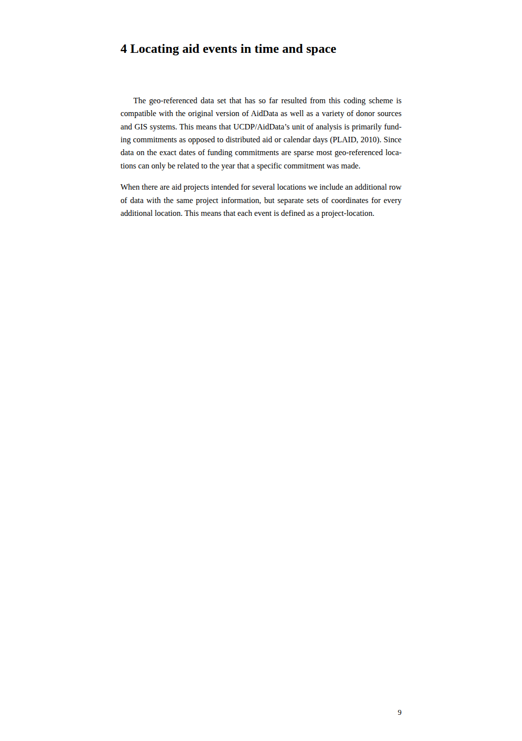4 Locating aid events in time and space
The geo-referenced data set that has so far resulted from this coding scheme is compatible with the original version of AidData as well as a variety of donor sources and GIS systems. This means that UCDP/AidData’s unit of analysis is primarily funding commitments as opposed to distributed aid or calendar days (PLAID, 2010). Since data on the exact dates of funding commitments are sparse most geo-referenced locations can only be related to the year that a specific commitment was made.
When there are aid projects intended for several locations we include an additional row of data with the same project information, but separate sets of coordinates for every additional location. This means that each event is defined as a project-location.
9